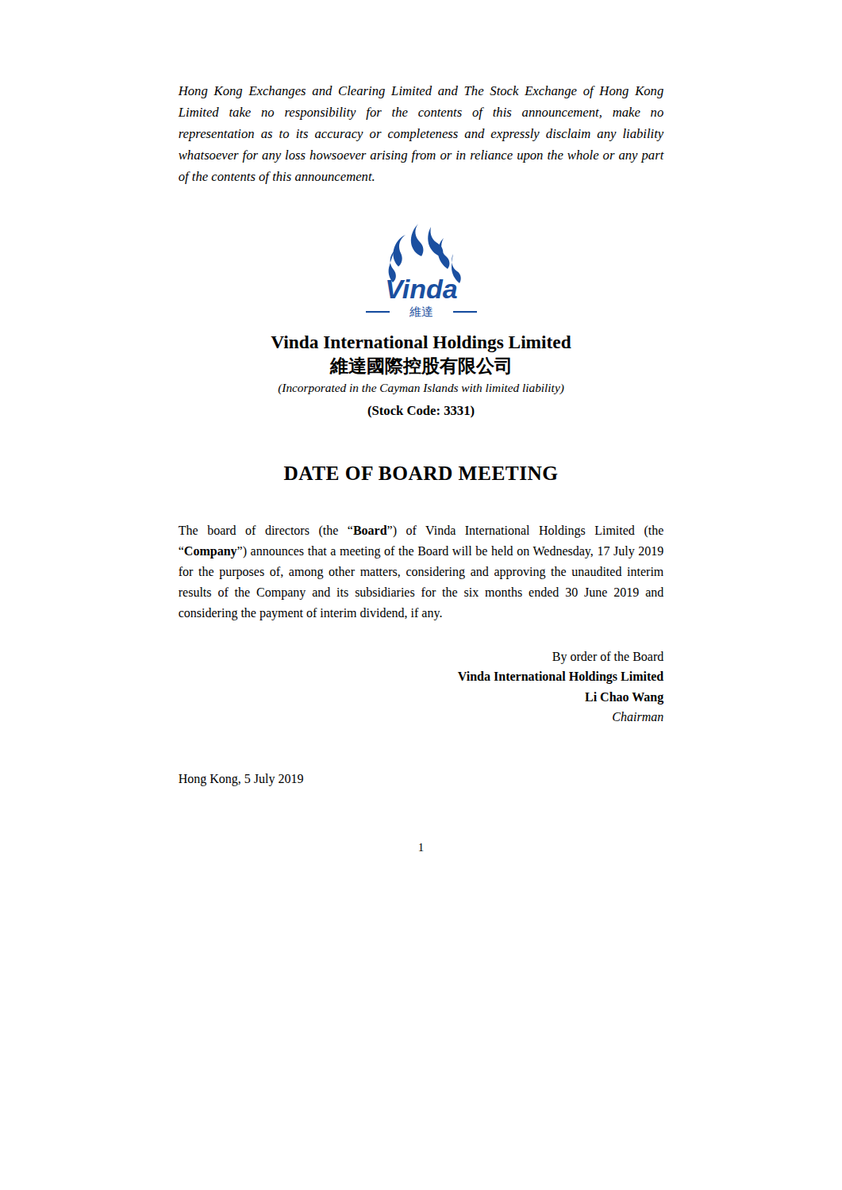Hong Kong Exchanges and Clearing Limited and The Stock Exchange of Hong Kong Limited take no responsibility for the contents of this announcement, make no representation as to its accuracy or completeness and expressly disclaim any liability whatsoever for any loss howsoever arising from or in reliance upon the whole or any part of the contents of this announcement.
Vinda 維達
Vinda International Holdings Limited
維達國際控股有限公司
(Incorporated in the Cayman Islands with limited liability)
(Stock Code: 3331)
DATE OF BOARD MEETING
The board of directors (the “Board”) of Vinda International Holdings Limited (the “Company”) announces that a meeting of the Board will be held on Wednesday, 17 July 2019 for the purposes of, among other matters, considering and approving the unaudited interim results of the Company and its subsidiaries for the six months ended 30 June 2019 and considering the payment of interim dividend, if any.
By order of the Board
Vinda International Holdings Limited
Li Chao Wang
Chairman
Hong Kong, 5 July 2019
1